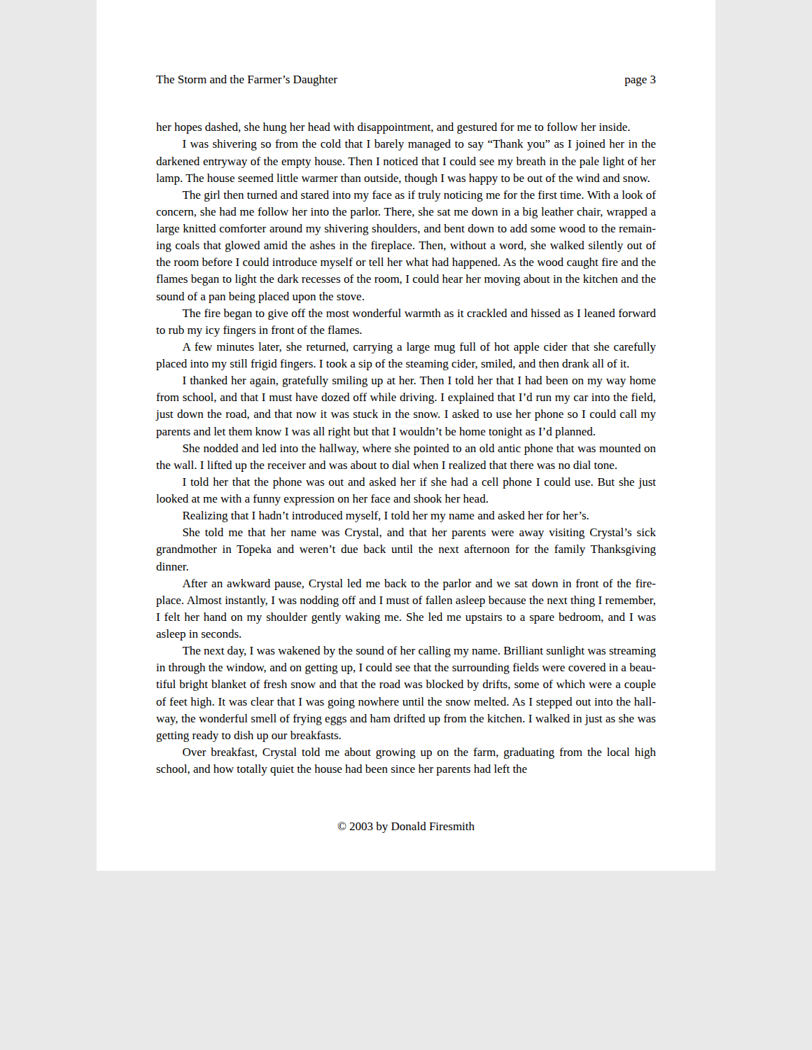The Storm and the Farmer’s Daughter page 3
her hopes dashed, she hung her head with disappointment, and gestured for me to follow her inside.
I was shivering so from the cold that I barely managed to say “Thank you” as I joined her in the darkened entryway of the empty house. Then I noticed that I could see my breath in the pale light of her lamp. The house seemed little warmer than outside, though I was happy to be out of the wind and snow.
The girl then turned and stared into my face as if truly noticing me for the first time. With a look of concern, she had me follow her into the parlor. There, she sat me down in a big leather chair, wrapped a large knitted comforter around my shivering shoulders, and bent down to add some wood to the remaining coals that glowed amid the ashes in the fireplace. Then, without a word, she walked silently out of the room before I could introduce myself or tell her what had happened. As the wood caught fire and the flames began to light the dark recesses of the room, I could hear her moving about in the kitchen and the sound of a pan being placed upon the stove.
The fire began to give off the most wonderful warmth as it crackled and hissed as I leaned forward to rub my icy fingers in front of the flames.
A few minutes later, she returned, carrying a large mug full of hot apple cider that she carefully placed into my still frigid fingers. I took a sip of the steaming cider, smiled, and then drank all of it.
I thanked her again, gratefully smiling up at her. Then I told her that I had been on my way home from school, and that I must have dozed off while driving. I explained that I’d run my car into the field, just down the road, and that now it was stuck in the snow. I asked to use her phone so I could call my parents and let them know I was all right but that I wouldn’t be home tonight as I’d planned.
She nodded and led into the hallway, where she pointed to an old antic phone that was mounted on the wall. I lifted up the receiver and was about to dial when I realized that there was no dial tone.
I told her that the phone was out and asked her if she had a cell phone I could use. But she just looked at me with a funny expression on her face and shook her head.
Realizing that I hadn’t introduced myself, I told her my name and asked her for her’s.
She told me that her name was Crystal, and that her parents were away visiting Crystal’s sick grandmother in Topeka and weren’t due back until the next afternoon for the family Thanksgiving dinner.
After an awkward pause, Crystal led me back to the parlor and we sat down in front of the fireplace. Almost instantly, I was nodding off and I must of fallen asleep because the next thing I remember, I felt her hand on my shoulder gently waking me. She led me upstairs to a spare bedroom, and I was asleep in seconds.
The next day, I was wakened by the sound of her calling my name. Brilliant sunlight was streaming in through the window, and on getting up, I could see that the surrounding fields were covered in a beautiful bright blanket of fresh snow and that the road was blocked by drifts, some of which were a couple of feet high. It was clear that I was going nowhere until the snow melted. As I stepped out into the hallway, the wonderful smell of frying eggs and ham drifted up from the kitchen. I walked in just as she was getting ready to dish up our breakfasts.
Over breakfast, Crystal told me about growing up on the farm, graduating from the local high school, and how totally quiet the house had been since her parents had left the
© 2003 by Donald Firesmith